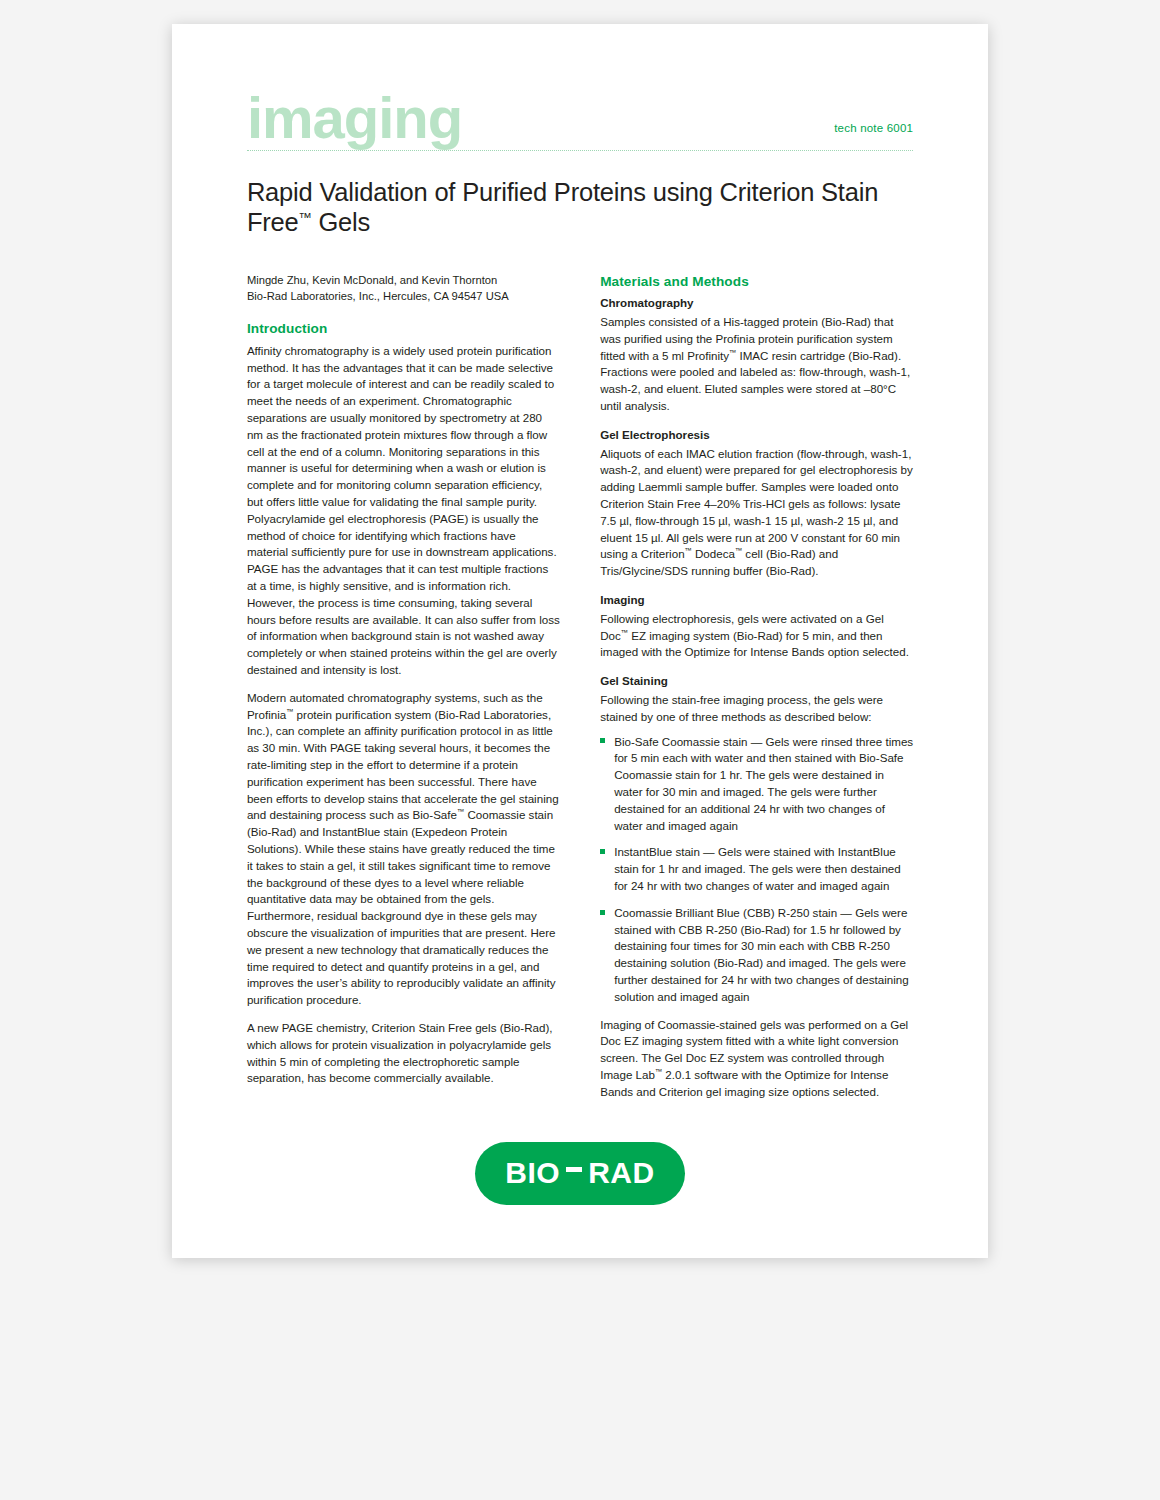imaging
tech note 6001
Rapid Validation of Purified Proteins using Criterion Stain Free™ Gels
Mingde Zhu, Kevin McDonald, and Kevin Thornton
Bio-Rad Laboratories, Inc., Hercules, CA 94547 USA
Introduction
Affinity chromatography is a widely used protein purification method. It has the advantages that it can be made selective for a target molecule of interest and can be readily scaled to meet the needs of an experiment. Chromatographic separations are usually monitored by spectrometry at 280 nm as the fractionated protein mixtures flow through a flow cell at the end of a column. Monitoring separations in this manner is useful for determining when a wash or elution is complete and for monitoring column separation efficiency, but offers little value for validating the final sample purity. Polyacrylamide gel electrophoresis (PAGE) is usually the method of choice for identifying which fractions have material sufficiently pure for use in downstream applications. PAGE has the advantages that it can test multiple fractions at a time, is highly sensitive, and is information rich. However, the process is time consuming, taking several hours before results are available. It can also suffer from loss of information when background stain is not washed away completely or when stained proteins within the gel are overly destained and intensity is lost.
Modern automated chromatography systems, such as the Profinia™ protein purification system (Bio-Rad Laboratories, Inc.), can complete an affinity purification protocol in as little as 30 min. With PAGE taking several hours, it becomes the rate-limiting step in the effort to determine if a protein purification experiment has been successful. There have been efforts to develop stains that accelerate the gel staining and destaining process such as Bio-Safe™ Coomassie stain (Bio-Rad) and InstantBlue stain (Expedeon Protein Solutions). While these stains have greatly reduced the time it takes to stain a gel, it still takes significant time to remove the background of these dyes to a level where reliable quantitative data may be obtained from the gels. Furthermore, residual background dye in these gels may obscure the visualization of impurities that are present. Here we present a new technology that dramatically reduces the time required to detect and quantify proteins in a gel, and improves the user’s ability to reproducibly validate an affinity purification procedure.
A new PAGE chemistry, Criterion Stain Free gels (Bio-Rad), which allows for protein visualization in polyacrylamide gels within 5 min of completing the electrophoretic sample separation, has become commercially available.
Materials and Methods
Chromatography
Samples consisted of a His-tagged protein (Bio-Rad) that was purified using the Profinia protein purification system fitted with a 5 ml Profinity™ IMAC resin cartridge (Bio-Rad). Fractions were pooled and labeled as: flow-through, wash-1, wash-2, and eluent. Eluted samples were stored at –80°C until analysis.
Gel Electrophoresis
Aliquots of each IMAC elution fraction (flow-through, wash-1, wash-2, and eluent) were prepared for gel electrophoresis by adding Laemmli sample buffer. Samples were loaded onto Criterion Stain Free 4–20% Tris-HCl gels as follows: lysate 7.5 µl, flow-through 15 µl, wash-1 15 µl, wash-2 15 µl, and eluent 15 µl. All gels were run at 200 V constant for 60 min using a Criterion™ Dodeca™ cell (Bio-Rad) and Tris/Glycine/SDS running buffer (Bio-Rad).
Imaging
Following electrophoresis, gels were activated on a Gel Doc™ EZ imaging system (Bio-Rad) for 5 min, and then imaged with the Optimize for Intense Bands option selected.
Gel Staining
Following the stain-free imaging process, the gels were stained by one of three methods as described below:
Bio-Safe Coomassie stain — Gels were rinsed three times for 5 min each with water and then stained with Bio-Safe Coomassie stain for 1 hr. The gels were destained in water for 30 min and imaged. The gels were further destained for an additional 24 hr with two changes of water and imaged again
InstantBlue stain — Gels were stained with InstantBlue stain for 1 hr and imaged. The gels were then destained for 24 hr with two changes of water and imaged again
Coomassie Brilliant Blue (CBB) R-250 stain — Gels were stained with CBB R-250 (Bio-Rad) for 1.5 hr followed by destaining four times for 30 min each with CBB R-250 destaining solution (Bio-Rad) and imaged. The gels were further destained for 24 hr with two changes of destaining solution and imaged again
Imaging of Coomassie-stained gels was performed on a Gel Doc EZ imaging system fitted with a white light conversion screen. The Gel Doc EZ system was controlled through Image Lab™ 2.0.1 software with the Optimize for Intense Bands and Criterion gel imaging size options selected.
BIO RAD